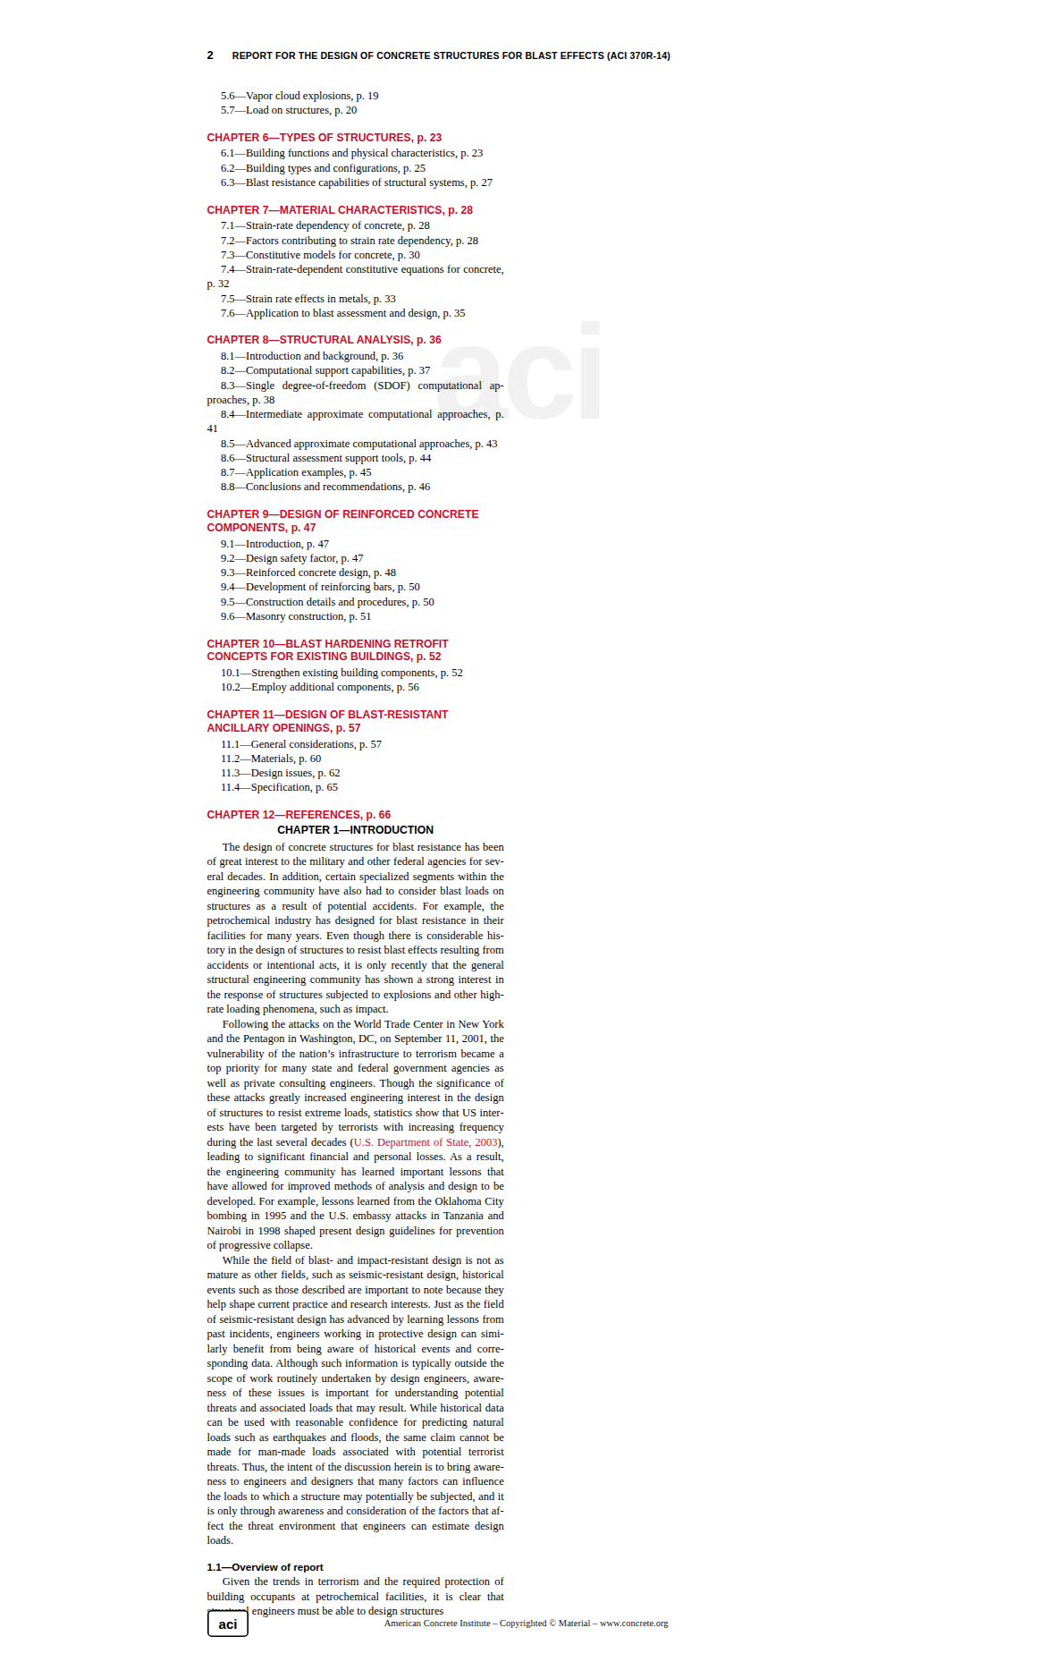2 REPORT FOR THE DESIGN OF CONCRETE STRUCTURES FOR BLAST EFFECTS (ACI 370R-14)
aci
5.6—Vapor cloud explosions, p. 19
5.7—Load on structures, p. 20
CHAPTER 6—TYPES OF STRUCTURES, p. 23
6.1—Building functions and physical characteristics, p. 23
6.2—Building types and configurations, p. 25
6.3—Blast resistance capabilities of structural systems, p. 27
CHAPTER 7—MATERIAL CHARACTERISTICS, p. 28
7.1—Strain-rate dependency of concrete, p. 28
7.2—Factors contributing to strain rate dependency, p. 28
7.3—Constitutive models for concrete, p. 30
7.4—Strain-rate-dependent constitutive equations for concrete, p. 32
7.5—Strain rate effects in metals, p. 33
7.6—Application to blast assessment and design, p. 35
CHAPTER 8—STRUCTURAL ANALYSIS, p. 36
8.1—Introduction and background, p. 36
8.2—Computational support capabilities, p. 37
8.3—Single degree-of-freedom (SDOF) computational approaches, p. 38
8.4—Intermediate approximate computational approaches, p. 41
8.5—Advanced approximate computational approaches, p. 43
8.6—Structural assessment support tools, p. 44
8.7—Application examples, p. 45
8.8—Conclusions and recommendations, p. 46
CHAPTER 9—DESIGN OF REINFORCED CONCRETE COMPONENTS, p. 47
9.1—Introduction, p. 47
9.2—Design safety factor, p. 47
9.3—Reinforced concrete design, p. 48
9.4—Development of reinforcing bars, p. 50
9.5—Construction details and procedures, p. 50
9.6—Masonry construction, p. 51
CHAPTER 10—BLAST HARDENING RETROFIT CONCEPTS FOR EXISTING BUILDINGS, p. 52
10.1—Strengthen existing building components, p. 52
10.2—Employ additional components, p. 56
CHAPTER 11—DESIGN OF BLAST-RESISTANT ANCILLARY OPENINGS, p. 57
11.1—General considerations, p. 57
11.2—Materials, p. 60
11.3—Design issues, p. 62
11.4—Specification, p. 65
CHAPTER 12—REFERENCES, p. 66
CHAPTER 1—INTRODUCTION
The design of concrete structures for blast resistance has been of great interest to the military and other federal agencies for several decades. In addition, certain specialized segments within the engineering community have also had to consider blast loads on structures as a result of potential accidents. For example, the petrochemical industry has designed for blast resistance in their facilities for many years. Even though there is considerable history in the design of structures to resist blast effects resulting from accidents or intentional acts, it is only recently that the general structural engineering community has shown a strong interest in the response of structures subjected to explosions and other high-rate loading phenomena, such as impact.
Following the attacks on the World Trade Center in New York and the Pentagon in Washington, DC, on September 11, 2001, the vulnerability of the nation’s infrastructure to terrorism became a top priority for many state and federal government agencies as well as private consulting engineers. Though the significance of these attacks greatly increased engineering interest in the design of structures to resist extreme loads, statistics show that US interests have been targeted by terrorists with increasing frequency during the last several decades (U.S. Department of State, 2003), leading to significant financial and personal losses. As a result, the engineering community has learned important lessons that have allowed for improved methods of analysis and design to be developed. For example, lessons learned from the Oklahoma City bombing in 1995 and the U.S. embassy attacks in Tanzania and Nairobi in 1998 shaped present design guidelines for prevention of progressive collapse.
While the field of blast- and impact-resistant design is not as mature as other fields, such as seismic-resistant design, historical events such as those described are important to note because they help shape current practice and research interests. Just as the field of seismic-resistant design has advanced by learning lessons from past incidents, engineers working in protective design can similarly benefit from being aware of historical events and corresponding data. Although such information is typically outside the scope of work routinely undertaken by design engineers, awareness of these issues is important for understanding potential threats and associated loads that may result. While historical data can be used with reasonable confidence for predicting natural loads such as earthquakes and floods, the same claim cannot be made for man-made loads associated with potential terrorist threats. Thus, the intent of the discussion herein is to bring awareness to engineers and designers that many factors can influence the loads to which a structure may potentially be subjected, and it is only through awareness and consideration of the factors that affect the threat environment that engineers can estimate design loads.
1.1—Overview of report
Given the trends in terrorism and the required protection of building occupants at petrochemical facilities, it is clear that structural engineers must be able to design structures
aci
American Concrete Institute – Copyrighted © Material – www.concrete.org